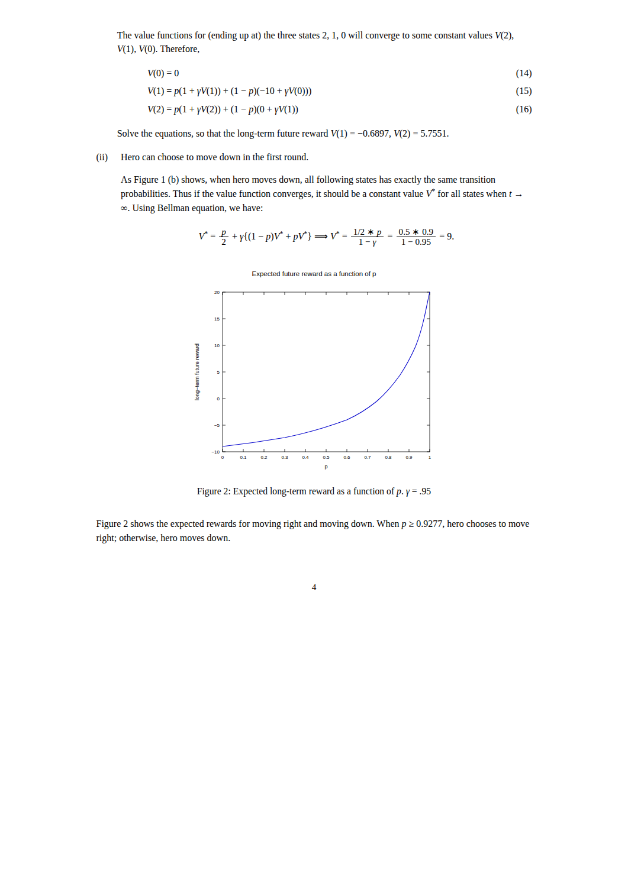The value functions for (ending up at) the three states 2, 1, 0 will converge to some constant values V(2), V(1), V(0). Therefore,
V(0) = 0 (14)
V(1) = p(1 + γV(1)) + (1 − p)(−10 + γV(0))) (15)
V(2) = p(1 + γV(2)) + (1 − p)(0 + γV(1)) (16)
Solve the equations, so that the long-term future reward V(1) = −0.6897, V(2) = 5.7551.
(ii)
Hero can choose to move down in the first round.
As Figure 1 (b) shows, when hero moves down, all following states has exactly the same transition probabilities. Thus if the value function converges, it should be a constant value V* for all states when t → ∞. Using Bellman equation, we have:
V* = p 2 + γ{(1 − p)V* + pV*} ⟹ V* = 1/2 ∗ p 1 − γ = 0.5 ∗ 0.91 − 0.95 = 9.
Expected future reward as a function of p
−10 −5 0 5 10 15 20 0 0.1 0.2 0.3 0.4 0.5 0.6 0.7 0.8 0.9 1 p long−term future reward
Figure 2: Expected long-term reward as a function of p. γ = .95
Figure 2 shows the expected rewards for moving right and moving down. When p ≥ 0.9277, hero chooses to move right; otherwise, hero moves down.
4